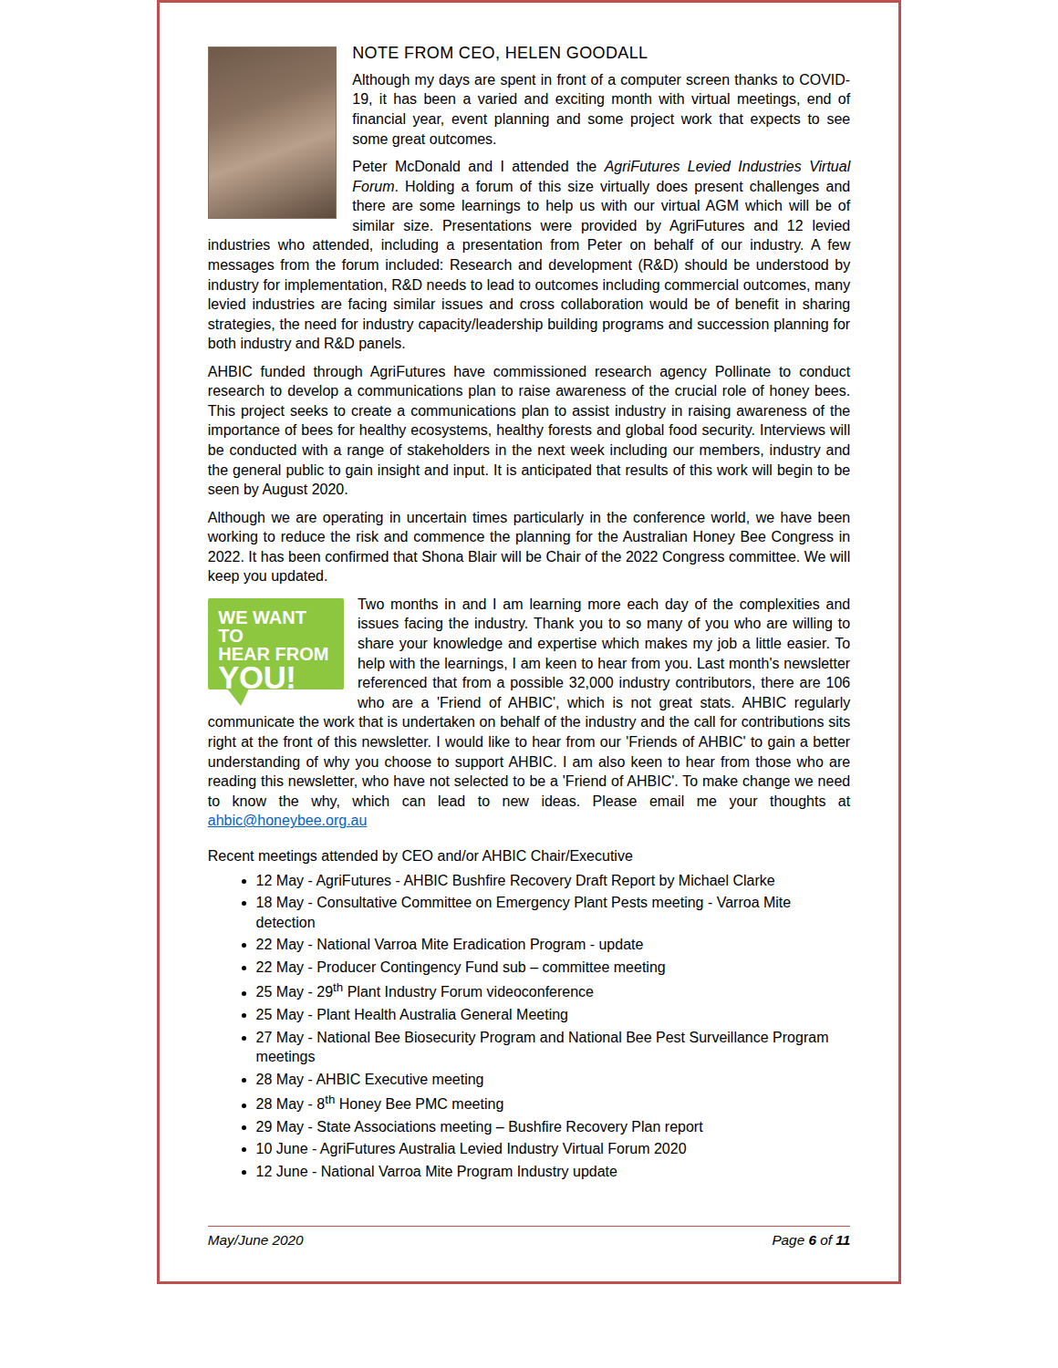Note from CEO, Helen Goodall
Although my days are spent in front of a computer screen thanks to COVID-19, it has been a varied and exciting month with virtual meetings, end of financial year, event planning and some project work that expects to see some great outcomes.
Peter McDonald and I attended the AgriFutures Levied Industries Virtual Forum. Holding a forum of this size virtually does present challenges and there are some learnings to help us with our virtual AGM which will be of similar size. Presentations were provided by AgriFutures and 12 levied industries who attended, including a presentation from Peter on behalf of our industry. A few messages from the forum included: Research and development (R&D) should be understood by industry for implementation, R&D needs to lead to outcomes including commercial outcomes, many levied industries are facing similar issues and cross collaboration would be of benefit in sharing strategies, the need for industry capacity/leadership building programs and succession planning for both industry and R&D panels.
AHBIC funded through AgriFutures have commissioned research agency Pollinate to conduct research to develop a communications plan to raise awareness of the crucial role of honey bees. This project seeks to create a communications plan to assist industry in raising awareness of the importance of bees for healthy ecosystems, healthy forests and global food security. Interviews will be conducted with a range of stakeholders in the next week including our members, industry and the general public to gain insight and input. It is anticipated that results of this work will begin to be seen by August 2020.
Although we are operating in uncertain times particularly in the conference world, we have been working to reduce the risk and commence the planning for the Australian Honey Bee Congress in 2022. It has been confirmed that Shona Blair will be Chair of the 2022 Congress committee. We will keep you updated.
We want to hear from You!
Two months in and I am learning more each day of the complexities and issues facing the industry. Thank you to so many of you who are willing to share your knowledge and expertise which makes my job a little easier. To help with the learnings, I am keen to hear from you. Last month's newsletter referenced that from a possible 32,000 industry contributors, there are 106 who are a 'Friend of AHBIC', which is not great stats. AHBIC regularly communicate the work that is undertaken on behalf of the industry and the call for contributions sits right at the front of this newsletter. I would like to hear from our 'Friends of AHBIC' to gain a better understanding of why you choose to support AHBIC. I am also keen to hear from those who are reading this newsletter, who have not selected to be a 'Friend of AHBIC'. To make change we need to know the why, which can lead to new ideas. Please email me your thoughts at ahbic@honeybee.org.au
Recent meetings attended by CEO and/or AHBIC Chair/Executive
12 May - AgriFutures - AHBIC Bushfire Recovery Draft Report by Michael Clarke
18 May - Consultative Committee on Emergency Plant Pests meeting - Varroa Mite detection
22 May - National Varroa Mite Eradication Program - update
22 May - Producer Contingency Fund sub – committee meeting
25 May - 29th Plant Industry Forum videoconference
25 May - Plant Health Australia General Meeting
27 May - National Bee Biosecurity Program and National Bee Pest Surveillance Program meetings
28 May - AHBIC Executive meeting
28 May - 8th Honey Bee PMC meeting
29 May - State Associations meeting – Bushfire Recovery Plan report
10 June - AgriFutures Australia Levied Industry Virtual Forum 2020
12 June - National Varroa Mite Program Industry update
May/June 2020
Page 6 of 11